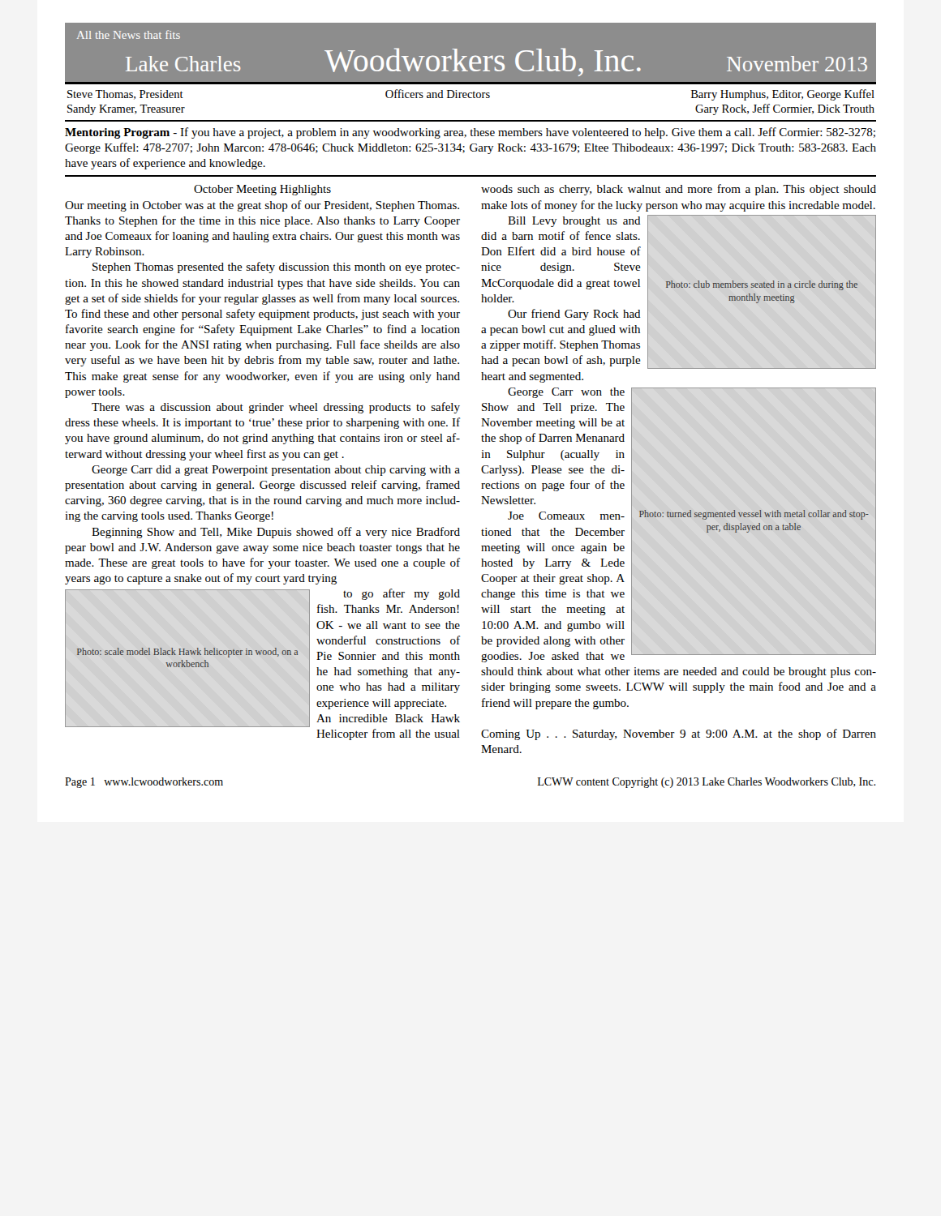All the News that fits
Lake Charles Woodworkers Club, Inc. November 2013
Steve Thomas, President
Sandy Kramer, Treasurer
Officers and Directors
Barry Humphus, Editor, George Kuffel Gary Rock, Jeff Cormier, Dick Trouth
Mentoring Program - If you have a project, a problem in any woodworking area, these members have volenteered to help. Give them a call. Jeff Cormier: 582-3278; George Kuffel: 478-2707; John Marcon: 478-0646; Chuck Middleton: 625-3134; Gary Rock: 433-1679; Eltee Thibodeaux: 436-1997; Dick Trouth: 583-2683. Each have years of experience and knowledge.
October Meeting Highlights
Our meeting in October was at the great shop of our President, Stephen Thomas. Thanks to Stephen for the time in this nice place. Also thanks to Larry Cooper and Joe Comeaux for loaning and hauling extra chairs. Our guest this month was Larry Robinson.
Stephen Thomas presented the safety discussion this month on eye protection. In this he showed standard industrial types that have side sheilds. You can get a set of side shields for your regular glasses as well from many local sources. To find these and other personal safety equipment products, just seach with your favorite search engine for “Safety Equipment Lake Charles” to find a location near you. Look for the ANSI rating when purchasing. Full face sheilds are also very useful as we have been hit by debris from my table saw, router and lathe. This make great sense for any woodworker, even if you are using only hand power tools.
There was a discussion about grinder wheel dressing products to safely dress these wheels. It is important to ‘true’ these prior to sharpening with one. If you have ground aluminum, do not grind anything that contains iron or steel afterward without dressing your wheel first as you can get .
George Carr did a great Powerpoint presentation about chip carving with a presentation about carving in general. George discussed releif carving, framed carving, 360 degree carving, that is in the round carving and much more including the carving tools used. Thanks George!
Beginning Show and Tell, Mike Dupuis showed off a very nice Bradford pear bowl and J.W. Anderson gave away some nice beach toaster tongs that he made. These are great tools to have for your toaster. We used one a couple of years ago to capture a snake out of my court yard trying
Photo: scale model Black Hawk helicopter in wood, on a workbench
to go after my gold fish. Thanks Mr. Anderson! OK - we all want to see the wonderful constructions of Pie Sonnier and this month he had something that anyone who has had a military experience will appreciate.
An incredible Black Hawk Helicopter from all the usual woods such as cherry, black walnut and more from a plan. This object should make lots of money for the lucky person who may acquire this incredable model.
Photo: club members seated in a circle during the monthly meeting
Bill Levy brought us and did a barn motif of fence slats. Don Elfert did a bird house of nice design. Steve McCorquodale did a great towel holder.
Our friend Gary Rock had a pecan bowl cut and glued with a zipper motiff. Stephen Thomas had a pecan bowl of ash, purple heart and segmented.
Photo: turned segmented vessel with metal collar and stopper, displayed on a table
George Carr won the Show and Tell prize. The November meeting will be at the shop of Darren Menanard in Sulphur (acually in Carlyss). Please see the directions on page four of the Newsletter.
Joe Comeaux mentioned that the December meeting will once again be hosted by Larry & Lede Cooper at their great shop. A change this time is that we will start the meeting at 10:00 A.M. and gumbo will be provided along with other goodies. Joe asked that we should think about what other items are needed and could be brought plus consider bringing some sweets. LCWW will supply the main food and Joe and a friend will prepare the gumbo.
Coming Up . . . Saturday, November 9 at 9:00 A.M. at the shop of Darren Menard.
Page 1 www.lcwoodworkers.com
LCWW content Copyright (c) 2013 Lake Charles Woodworkers Club, Inc.